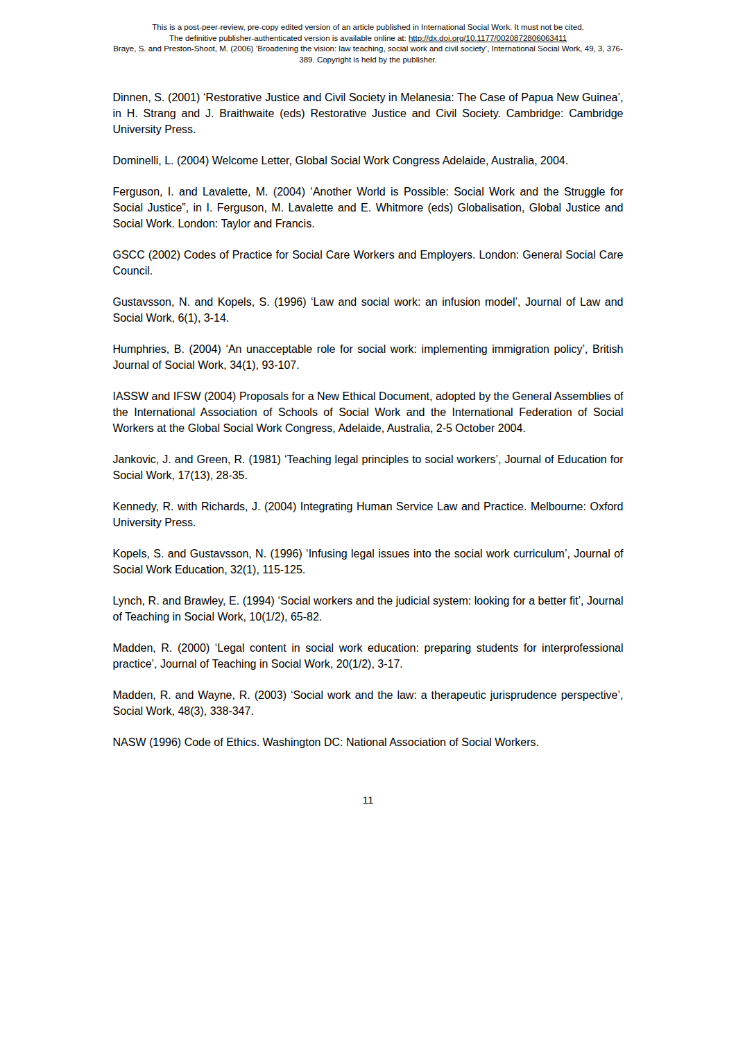This is a post-peer-review, pre-copy edited version of an article published in International Social Work. It must not be cited.
The definitive publisher-authenticated version is available online at: http://dx.doi.org/10.1177/0020872806063411
Braye, S. and Preston-Shoot, M. (2006) ‘Broadening the vision: law teaching, social work and civil society’, International Social Work, 49, 3, 376-389. Copyright is held by the publisher.
Dinnen, S. (2001) ‘Restorative Justice and Civil Society in Melanesia: The Case of Papua New Guinea’, in H. Strang and J. Braithwaite (eds) Restorative Justice and Civil Society. Cambridge: Cambridge University Press.
Dominelli, L. (2004) Welcome Letter, Global Social Work Congress Adelaide, Australia, 2004.
Ferguson, I. and Lavalette, M. (2004) ‘Another World is Possible: Social Work and the Struggle for Social Justice”, in I. Ferguson, M. Lavalette and E. Whitmore (eds) Globalisation, Global Justice and Social Work. London: Taylor and Francis.
GSCC (2002) Codes of Practice for Social Care Workers and Employers. London: General Social Care Council.
Gustavsson, N. and Kopels, S. (1996) ‘Law and social work: an infusion model’, Journal of Law and Social Work, 6(1), 3-14.
Humphries, B. (2004) ‘An unacceptable role for social work: implementing immigration policy’, British Journal of Social Work, 34(1), 93-107.
IASSW and IFSW (2004) Proposals for a New Ethical Document, adopted by the General Assemblies of the International Association of Schools of Social Work and the International Federation of Social Workers at the Global Social Work Congress, Adelaide, Australia, 2-5 October 2004.
Jankovic, J. and Green, R. (1981) ‘Teaching legal principles to social workers’, Journal of Education for Social Work, 17(13), 28-35.
Kennedy, R. with Richards, J. (2004) Integrating Human Service Law and Practice. Melbourne: Oxford University Press.
Kopels, S. and Gustavsson, N. (1996) ‘Infusing legal issues into the social work curriculum’, Journal of Social Work Education, 32(1), 115-125.
Lynch, R. and Brawley, E. (1994) ‘Social workers and the judicial system: looking for a better fit’, Journal of Teaching in Social Work, 10(1/2), 65-82.
Madden, R. (2000) ‘Legal content in social work education: preparing students for interprofessional practice’, Journal of Teaching in Social Work, 20(1/2), 3-17.
Madden, R. and Wayne, R. (2003) ‘Social work and the law: a therapeutic jurisprudence perspective’, Social Work, 48(3), 338-347.
NASW (1996) Code of Ethics. Washington DC: National Association of Social Workers.
11